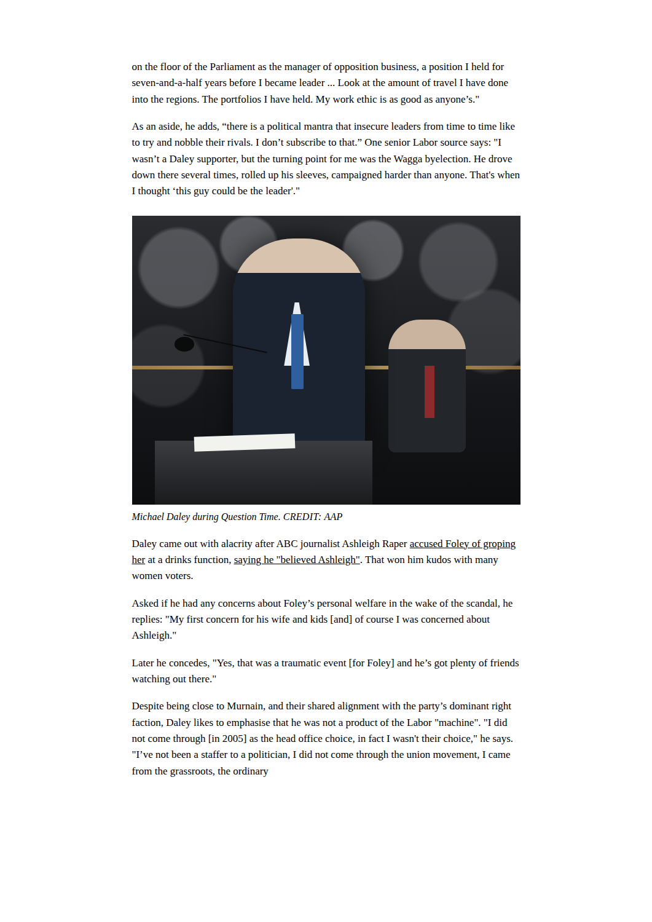on the floor of the Parliament as the manager of opposition business, a position I held for seven-and-a-half years before I became leader ... Look at the amount of travel I have done into the regions. The portfolios I have held. My work ethic is as good as anyone’s."
As an aside, he adds, “there is a political mantra that insecure leaders from time to time like to try and nobble their rivals. I don’t subscribe to that.” One senior Labor source says: "I wasn’t a Daley supporter, but the turning point for me was the Wagga byelection. He drove down there several times, rolled up his sleeves, campaigned harder than anyone. That's when I thought ‘this guy could be the leader'."
Michael Daley during Question Time. CREDIT: AAP
Daley came out with alacrity after ABC journalist Ashleigh Raper accused Foley of groping her at a drinks function, saying he "believed Ashleigh". That won him kudos with many women voters.
Asked if he had any concerns about Foley’s personal welfare in the wake of the scandal, he replies: "My first concern for his wife and kids [and] of course I was concerned about Ashleigh."
Later he concedes, "Yes, that was a traumatic event [for Foley] and he’s got plenty of friends watching out there."
Despite being close to Murnain, and their shared alignment with the party’s dominant right faction, Daley likes to emphasise that he was not a product of the Labor "machine". "I did not come through [in 2005] as the head office choice, in fact I wasn't their choice," he says. "I’ve not been a staffer to a politician, I did not come through the union movement, I came from the grassroots, the ordinary